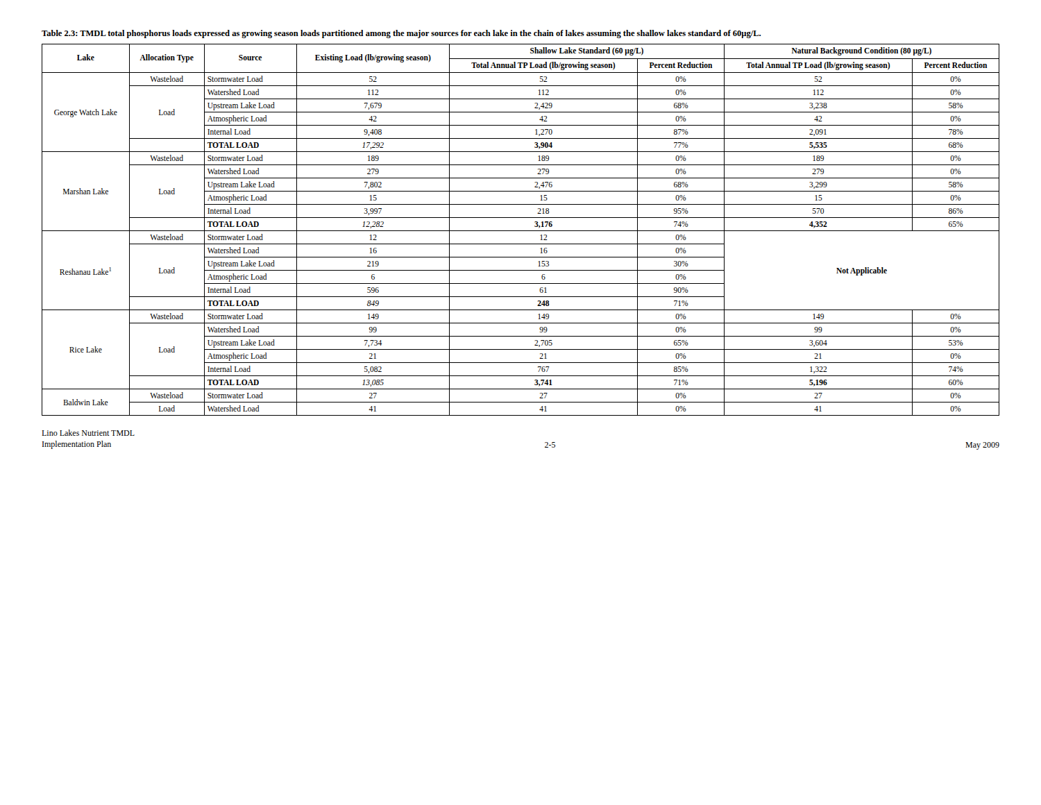Table 2.3: TMDL total phosphorus loads expressed as growing season loads partitioned among the major sources for each lake in the chain of lakes assuming the shallow lakes standard of 60µg/L.
| Lake | Allocation Type | Source | Existing Load (lb/growing season) | Shallow Lake Standard (60 µg/L) | Natural Background Condition (80 µg/L) |
| --- | --- | --- | --- | --- | --- |
| Total Annual TP Load (lb/growing season) | Percent Reduction | Total Annual TP Load (lb/growing season) | Percent Reduction |
| George Watch Lake | Wasteload | Stormwater Load | 52 | 52 | 0% | 52 | 0% |
| Load | Watershed Load | 112 | 112 | 0% | 112 | 0% |
| Upstream Lake Load | 7,679 | 2,429 | 68% | 3,238 | 58% |
| Atmospheric Load | 42 | 42 | 0% | 42 | 0% |
| Internal Load | 9,408 | 1,270 | 87% | 2,091 | 78% |
| | TOTAL LOAD | 17,292 | 3,904 | 77% | 5,535 | 68% |
| Marshan Lake | Wasteload | Stormwater Load | 189 | 189 | 0% | 189 | 0% |
| Load | Watershed Load | 279 | 279 | 0% | 279 | 0% |
| Upstream Lake Load | 7,802 | 2,476 | 68% | 3,299 | 58% |
| Atmospheric Load | 15 | 15 | 0% | 15 | 0% |
| Internal Load | 3,997 | 218 | 95% | 570 | 86% |
| | TOTAL LOAD | 12,282 | 3,176 | 74% | 4,352 | 65% |
| Reshanau Lake 1 | Wasteload | Stormwater Load | 12 | 12 | 0% | Not Applicable |
| Load | Watershed Load | 16 | 16 | 0% |
| Upstream Lake Load | 219 | 153 | 30% |
| Atmospheric Load | 6 | 6 | 0% |
| Internal Load | 596 | 61 | 90% |
| | TOTAL LOAD | 849 | 248 | 71% |
| Rice Lake | Wasteload | Stormwater Load | 149 | 149 | 0% | 149 | 0% |
| Load | Watershed Load | 99 | 99 | 0% | 99 | 0% |
| Upstream Lake Load | 7,734 | 2,705 | 65% | 3,604 | 53% |
| Atmospheric Load | 21 | 21 | 0% | 21 | 0% |
| Internal Load | 5,082 | 767 | 85% | 1,322 | 74% |
| | TOTAL LOAD | 13,085 | 3,741 | 71% | 5,196 | 60% |
| Baldwin Lake | Wasteload | Stormwater Load | 27 | 27 | 0% | 27 | 0% |
| Load | Watershed Load | 41 | 41 | 0% | 41 | 0% |
Lino Lakes Nutrient TMDL
Implementation Plan
2-5
May 2009